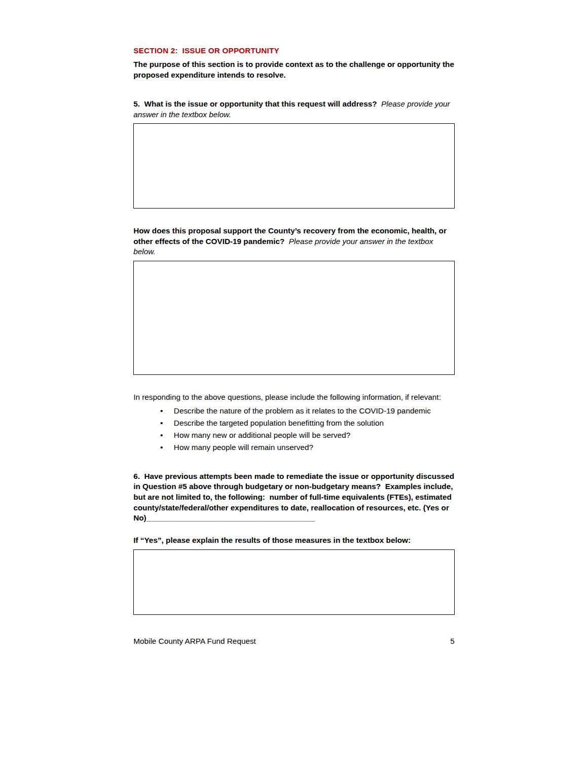SECTION 2: ISSUE OR OPPORTUNITY
The purpose of this section is to provide context as to the challenge or opportunity the proposed expenditure intends to resolve.
5. What is the issue or opportunity that this request will address? Please provide your answer in the textbox below.
How does this proposal support the County’s recovery from the economic, health, or other effects of the COVID-19 pandemic? Please provide your answer in the textbox below.
In responding to the above questions, please include the following information, if relevant:
Describe the nature of the problem as it relates to the COVID-19 pandemic
Describe the targeted population benefitting from the solution
How many new or additional people will be served?
How many people will remain unserved?
6. Have previous attempts been made to remediate the issue or opportunity discussed in Question #5 above through budgetary or non-budgetary means? Examples include, but are not limited to, the following: number of full-time equivalents (FTEs), estimated county/state/federal/other expenditures to date, reallocation of resources, etc. (Yes or No)_______________________________________
If “Yes”, please explain the results of those measures in the textbox below:
Mobile County ARPA Fund Request
5